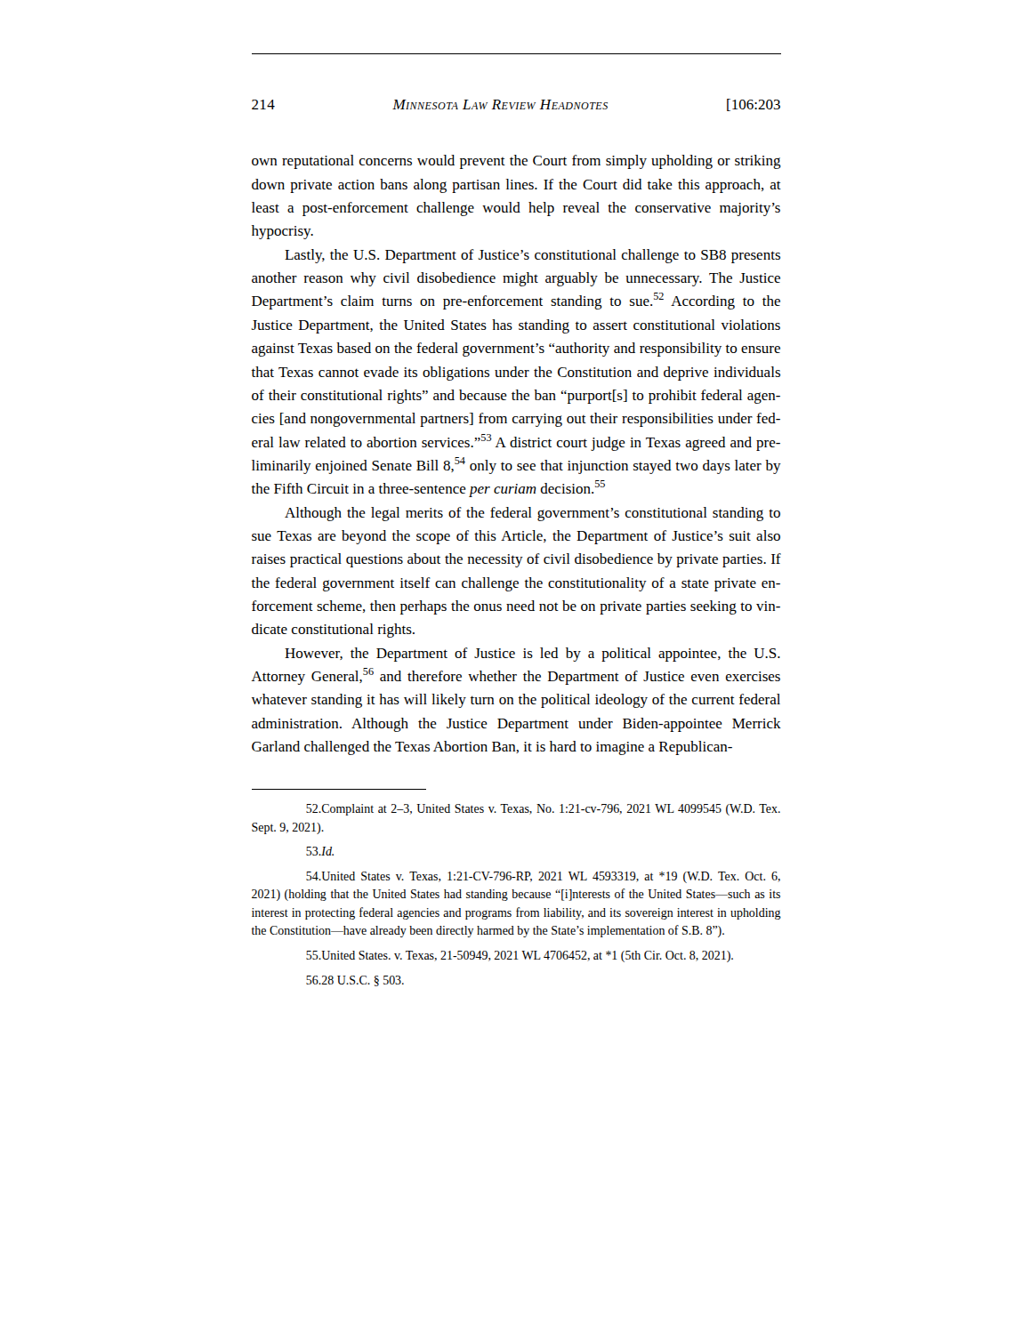214 Minnesota Law Review Headnotes [106:203
own reputational concerns would prevent the Court from simply upholding or striking down private action bans along partisan lines. If the Court did take this approach, at least a post-enforcement challenge would help reveal the conservative majority’s hypocrisy.
Lastly, the U.S. Department of Justice’s constitutional challenge to SB8 presents another reason why civil disobedience might arguably be unnecessary. The Justice Department’s claim turns on pre-enforcement standing to sue.52 According to the Justice Department, the United States has standing to assert constitutional violations against Texas based on the federal government’s “authority and responsibility to ensure that Texas cannot evade its obligations under the Constitution and deprive individuals of their constitutional rights” and because the ban “purport[s] to prohibit federal agencies [and nongovernmental partners] from carrying out their responsibilities under federal law related to abortion services.”53 A district court judge in Texas agreed and preliminarily enjoined Senate Bill 8,54 only to see that injunction stayed two days later by the Fifth Circuit in a three-sentence per curiam decision.55
Although the legal merits of the federal government’s constitutional standing to sue Texas are beyond the scope of this Article, the Department of Justice’s suit also raises practical questions about the necessity of civil disobedience by private parties. If the federal government itself can challenge the constitutionality of a state private enforcement scheme, then perhaps the onus need not be on private parties seeking to vindicate constitutional rights.
However, the Department of Justice is led by a political appointee, the U.S. Attorney General,56 and therefore whether the Department of Justice even exercises whatever standing it has will likely turn on the political ideology of the current federal administration. Although the Justice Department under Biden-appointee Merrick Garland challenged the Texas Abortion Ban, it is hard to imagine a Republican-
52. Complaint at 2–3, United States v. Texas, No. 1:21-cv-796, 2021 WL 4099545 (W.D. Tex. Sept. 9, 2021).
53. Id.
54. United States v. Texas, 1:21-CV-796-RP, 2021 WL 4593319, at *19 (W.D. Tex. Oct. 6, 2021) (holding that the United States had standing because “[i]nterests of the United States—such as its interest in protecting federal agencies and programs from liability, and its sovereign interest in upholding the Constitution—have already been directly harmed by the State’s implementation of S.B. 8”).
55. United States. v. Texas, 21-50949, 2021 WL 4706452, at *1 (5th Cir. Oct. 8, 2021).
56. 28 U.S.C. § 503.